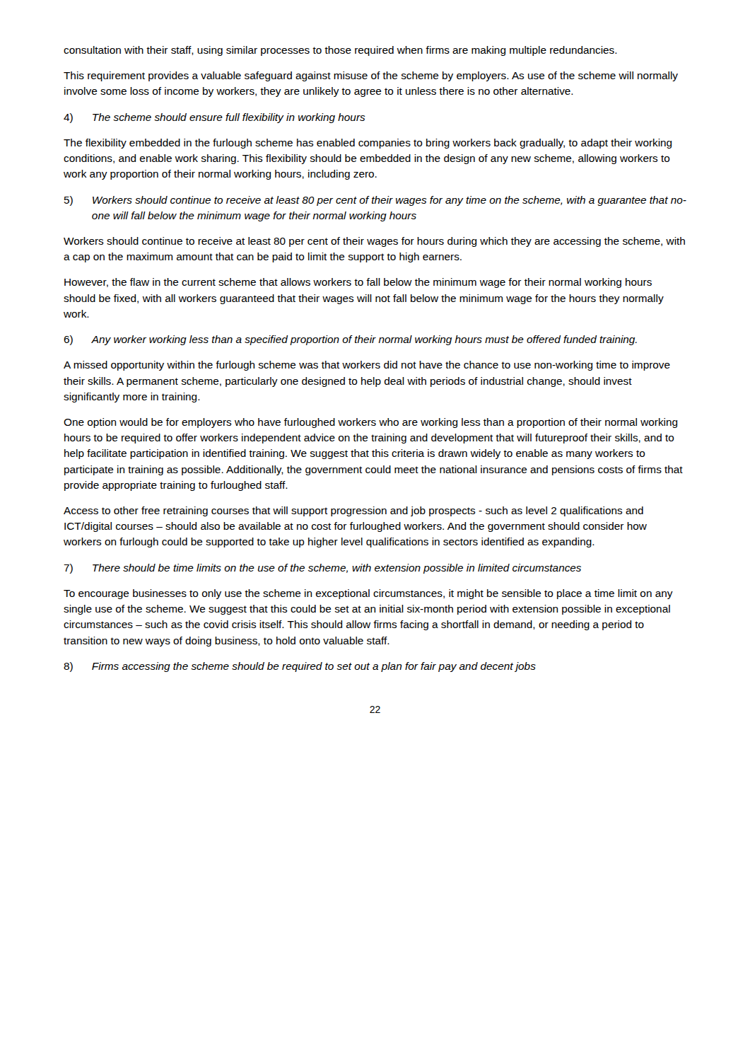consultation with their staff, using similar processes to those required when firms are making multiple redundancies.
This requirement provides a valuable safeguard against misuse of the scheme by employers. As use of the scheme will normally involve some loss of income by workers, they are unlikely to agree to it unless there is no other alternative.
4) The scheme should ensure full flexibility in working hours
The flexibility embedded in the furlough scheme has enabled companies to bring workers back gradually, to adapt their working conditions, and enable work sharing. This flexibility should be embedded in the design of any new scheme, allowing workers to work any proportion of their normal working hours, including zero.
5) Workers should continue to receive at least 80 per cent of their wages for any time on the scheme, with a guarantee that no-one will fall below the minimum wage for their normal working hours
Workers should continue to receive at least 80 per cent of their wages for hours during which they are accessing the scheme, with a cap on the maximum amount that can be paid to limit the support to high earners.
However, the flaw in the current scheme that allows workers to fall below the minimum wage for their normal working hours should be fixed, with all workers guaranteed that their wages will not fall below the minimum wage for the hours they normally work.
6) Any worker working less than a specified proportion of their normal working hours must be offered funded training.
A missed opportunity within the furlough scheme was that workers did not have the chance to use non-working time to improve their skills. A permanent scheme, particularly one designed to help deal with periods of industrial change, should invest significantly more in training.
One option would be for employers who have furloughed workers who are working less than a proportion of their normal working hours to be required to offer workers independent advice on the training and development that will futureproof their skills, and to help facilitate participation in identified training. We suggest that this criteria is drawn widely to enable as many workers to participate in training as possible. Additionally, the government could meet the national insurance and pensions costs of firms that provide appropriate training to furloughed staff.
Access to other free retraining courses that will support progression and job prospects - such as level 2 qualifications and ICT/digital courses – should also be available at no cost for furloughed workers. And the government should consider how workers on furlough could be supported to take up higher level qualifications in sectors identified as expanding.
7) There should be time limits on the use of the scheme, with extension possible in limited circumstances
To encourage businesses to only use the scheme in exceptional circumstances, it might be sensible to place a time limit on any single use of the scheme. We suggest that this could be set at an initial six-month period with extension possible in exceptional circumstances – such as the covid crisis itself. This should allow firms facing a shortfall in demand, or needing a period to transition to new ways of doing business, to hold onto valuable staff.
8) Firms accessing the scheme should be required to set out a plan for fair pay and decent jobs
22